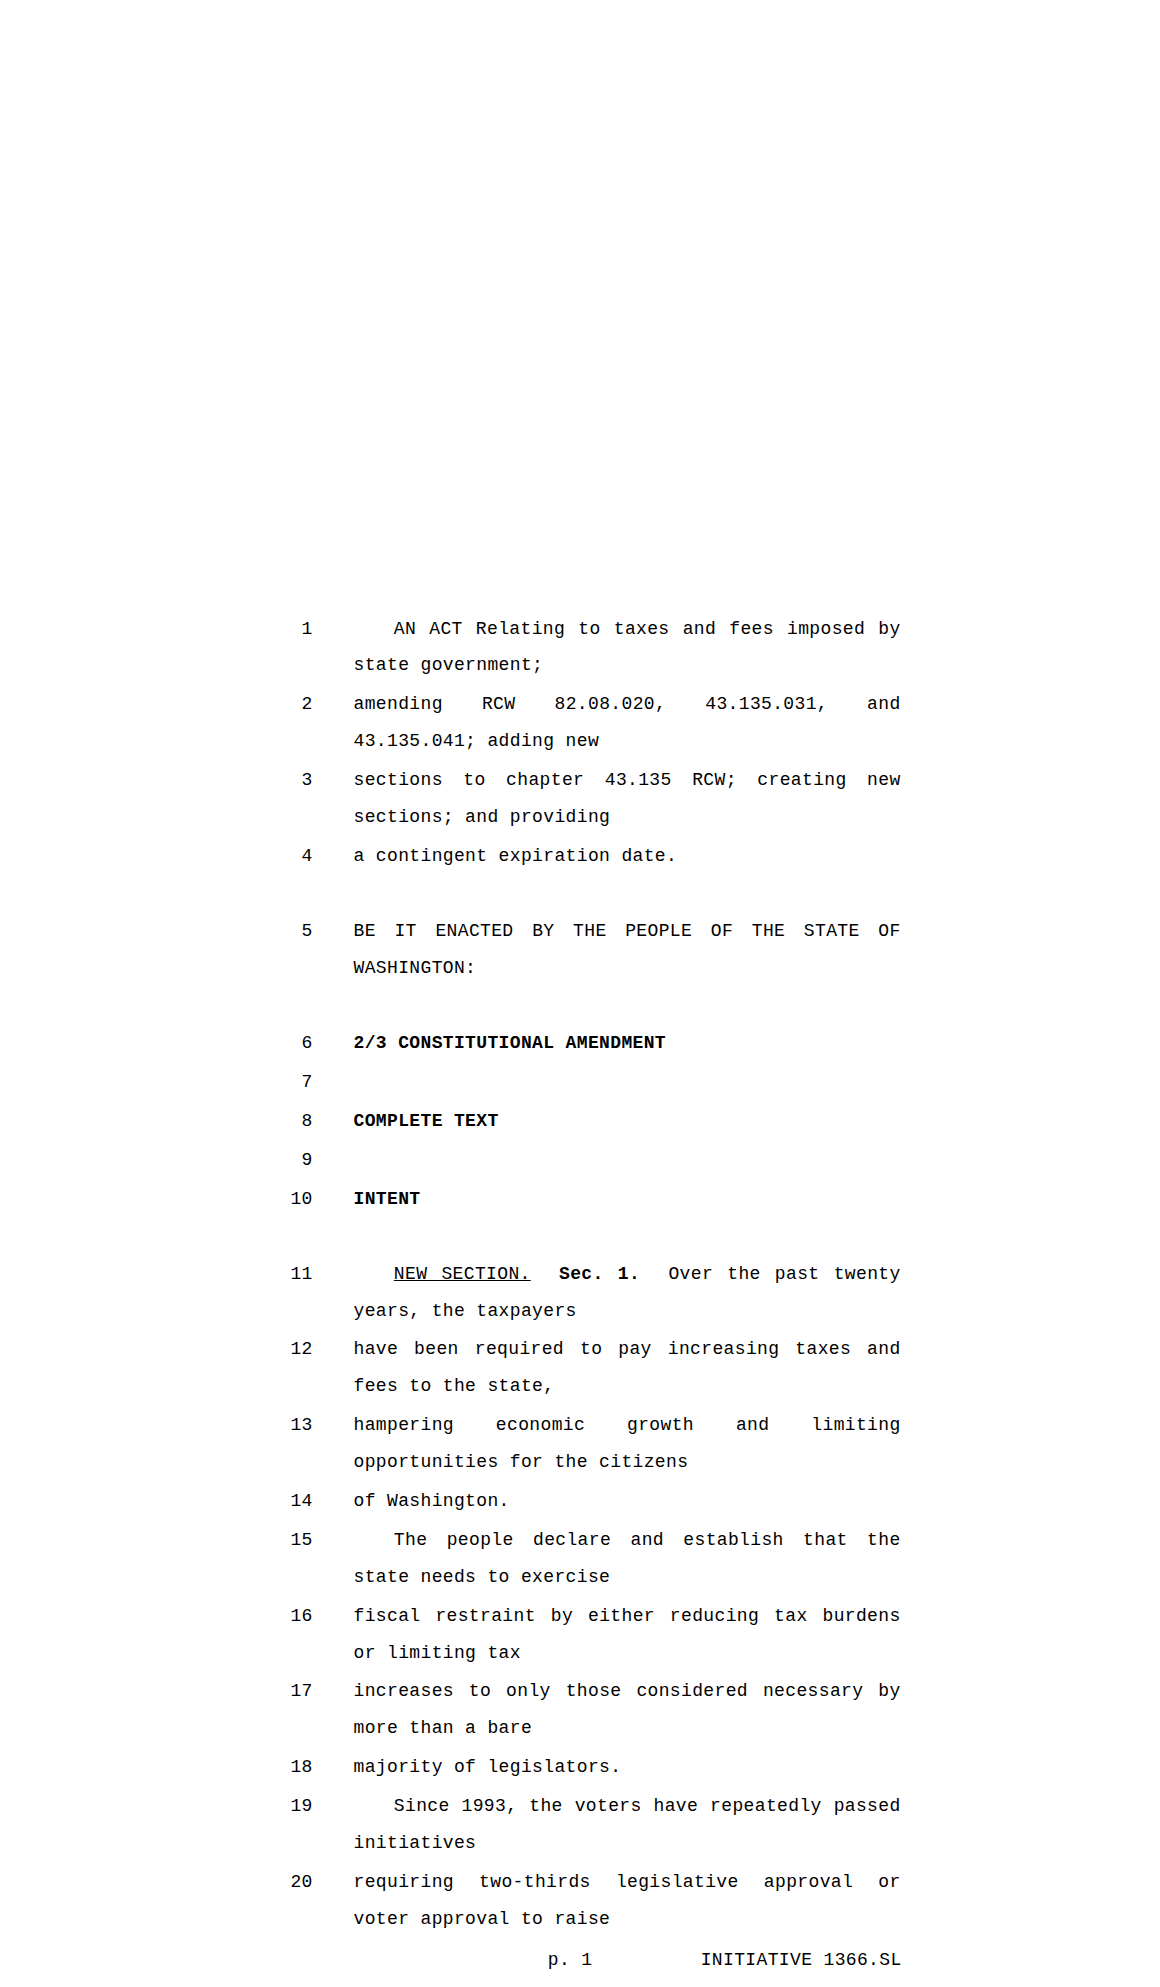| 1 | AN ACT Relating to taxes and fees imposed by state government; |
| 2 | amending RCW 82.08.020, 43.135.031, and 43.135.041; adding new |
| 3 | sections to chapter 43.135 RCW; creating new sections; and providing |
| 4 | a contingent expiration date. |
| 5 | BE IT ENACTED BY THE PEOPLE OF THE STATE OF WASHINGTON: |
| 6 | 2/3 CONSTITUTIONAL AMENDMENT |
| 7 | |
| 8 | COMPLETE TEXT |
| 9 | |
| 10 | INTENT |
| 11 | NEW SECTION. Sec. 1. Over the past twenty years, the taxpayers |
| 12 | have been required to pay increasing taxes and fees to the state, |
| 13 | hampering economic growth and limiting opportunities for the citizens |
| 14 | of Washington. |
| 15 | The people declare and establish that the state needs to exercise |
| 16 | fiscal restraint by either reducing tax burdens or limiting tax |
| 17 | increases to only those considered necessary by more than a bare |
| 18 | majority of legislators. |
| 19 | Since 1993, the voters have repeatedly passed initiatives |
| 20 | requiring two-thirds legislative approval or voter approval to raise |
p. 1 INITIATIVE 1366.SL